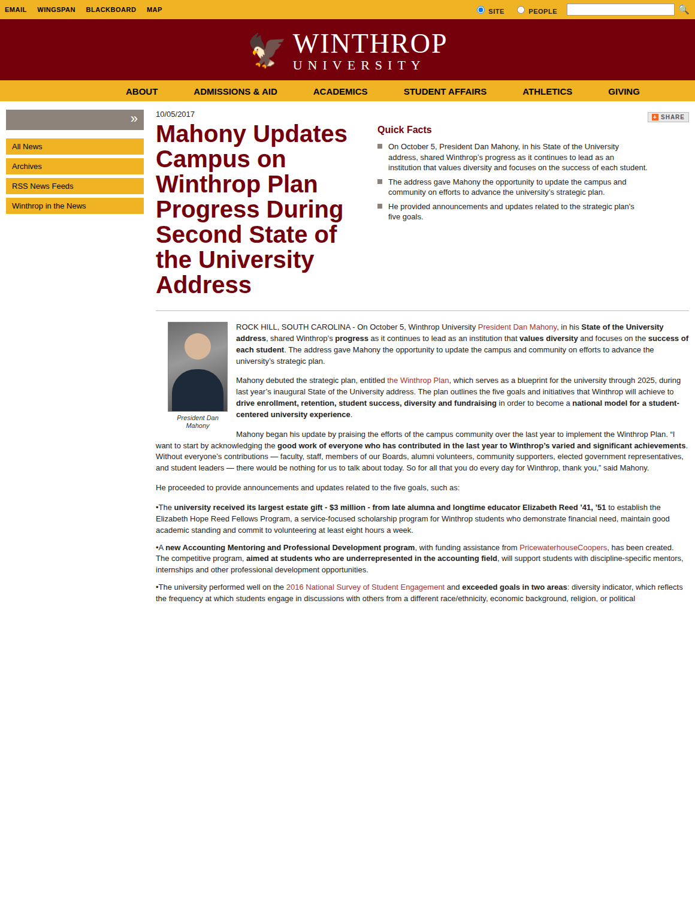Email Wingspan Blackboard Map
Site People 🔍
🦅 WINTHROP UNIVERSITY
About
Admissions & Aid
Academics
Student Affairs
Athletics
Giving
All News
Archives
RSS News Feeds
Winthrop in the News
+SHARE
10/05/2017
Mahony Updates Campus on Winthrop Plan Progress During Second State of the University Address
Quick Facts
On October 5, President Dan Mahony, in his State of the University address, shared Winthrop’s progress as it continues to lead as an institution that values diversity and focuses on the success of each student.
The address gave Mahony the opportunity to update the campus and community on efforts to advance the university’s strategic plan.
He provided announcements and updates related to the strategic plan's five goals.
President Dan Mahony
ROCK HILL, SOUTH CAROLINA - On October 5, Winthrop University President Dan Mahony, in his State of the University address, shared Winthrop’s progress as it continues to lead as an institution that values diversity and focuses on the success of each student. The address gave Mahony the opportunity to update the campus and community on efforts to advance the university’s strategic plan.
Mahony debuted the strategic plan, entitled the Winthrop Plan, which serves as a blueprint for the university through 2025, during last year’s inaugural State of the University address. The plan outlines the five goals and initiatives that Winthrop will achieve to drive enrollment, retention, student success, diversity and fundraising in order to become a national model for a student-centered university experience.
Mahony began his update by praising the efforts of the campus community over the last year to implement the Winthrop Plan. “I want to start by acknowledging the good work of everyone who has contributed in the last year to Winthrop’s varied and significant achievements. Without everyone’s contributions — faculty, staff, members of our Boards, alumni volunteers, community supporters, elected government representatives, and student leaders — there would be nothing for us to talk about today. So for all that you do every day for Winthrop, thank you,” said Mahony.
He proceeded to provide announcements and updates related to the five goals, such as:
•The university received its largest estate gift - $3 million - from late alumna and longtime educator Elizabeth Reed ’41, ’51 to establish the Elizabeth Hope Reed Fellows Program, a service-focused scholarship program for Winthrop students who demonstrate financial need, maintain good academic standing and commit to volunteering at least eight hours a week.
•A new Accounting Mentoring and Professional Development program, with funding assistance from PricewaterhouseCoopers, has been created. The competitive program, aimed at students who are underrepresented in the accounting field, will support students with discipline-specific mentors, internships and other professional development opportunities.
•The university performed well on the 2016 National Survey of Student Engagement and exceeded goals in two areas: diversity indicator, which reflects the frequency at which students engage in discussions with others from a different race/ethnicity, economic background, religion, or political